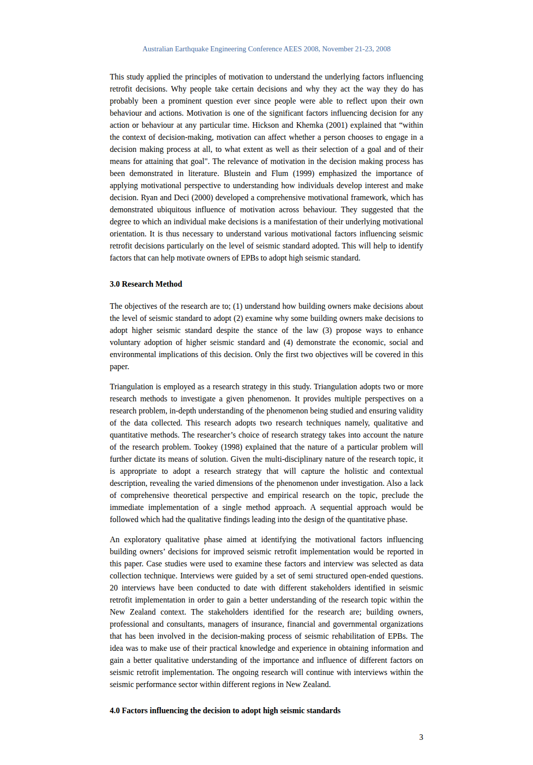Australian Earthquake Engineering Conference AEES 2008, November 21-23, 2008
This study applied the principles of motivation to understand the underlying factors influencing retrofit decisions. Why people take certain decisions and why they act the way they do has probably been a prominent question ever since people were able to reflect upon their own behaviour and actions. Motivation is one of the significant factors influencing decision for any action or behaviour at any particular time. Hickson and Khemka (2001) explained that “within the context of decision-making, motivation can affect whether a person chooses to engage in a decision making process at all, to what extent as well as their selection of a goal and of their means for attaining that goal". The relevance of motivation in the decision making process has been demonstrated in literature. Blustein and Flum (1999) emphasized the importance of applying motivational perspective to understanding how individuals develop interest and make decision. Ryan and Deci (2000) developed a comprehensive motivational framework, which has demonstrated ubiquitous influence of motivation across behaviour. They suggested that the degree to which an individual make decisions is a manifestation of their underlying motivational orientation. It is thus necessary to understand various motivational factors influencing seismic retrofit decisions particularly on the level of seismic standard adopted. This will help to identify factors that can help motivate owners of EPBs to adopt high seismic standard.
3.0 Research Method
The objectives of the research are to; (1) understand how building owners make decisions about the level of seismic standard to adopt (2) examine why some building owners make decisions to adopt higher seismic standard despite the stance of the law (3) propose ways to enhance voluntary adoption of higher seismic standard and (4) demonstrate the economic, social and environmental implications of this decision. Only the first two objectives will be covered in this paper.
Triangulation is employed as a research strategy in this study. Triangulation adopts two or more research methods to investigate a given phenomenon. It provides multiple perspectives on a research problem, in-depth understanding of the phenomenon being studied and ensuring validity of the data collected. This research adopts two research techniques namely, qualitative and quantitative methods. The researcher’s choice of research strategy takes into account the nature of the research problem. Tookey (1998) explained that the nature of a particular problem will further dictate its means of solution. Given the multi-disciplinary nature of the research topic, it is appropriate to adopt a research strategy that will capture the holistic and contextual description, revealing the varied dimensions of the phenomenon under investigation. Also a lack of comprehensive theoretical perspective and empirical research on the topic, preclude the immediate implementation of a single method approach. A sequential approach would be followed which had the qualitative findings leading into the design of the quantitative phase.
An exploratory qualitative phase aimed at identifying the motivational factors influencing building owners’ decisions for improved seismic retrofit implementation would be reported in this paper. Case studies were used to examine these factors and interview was selected as data collection technique. Interviews were guided by a set of semi structured open-ended questions. 20 interviews have been conducted to date with different stakeholders identified in seismic retrofit implementation in order to gain a better understanding of the research topic within the New Zealand context. The stakeholders identified for the research are; building owners, professional and consultants, managers of insurance, financial and governmental organizations that has been involved in the decision-making process of seismic rehabilitation of EPBs. The idea was to make use of their practical knowledge and experience in obtaining information and gain a better qualitative understanding of the importance and influence of different factors on seismic retrofit implementation. The ongoing research will continue with interviews within the seismic performance sector within different regions in New Zealand.
4.0 Factors influencing the decision to adopt high seismic standards
3